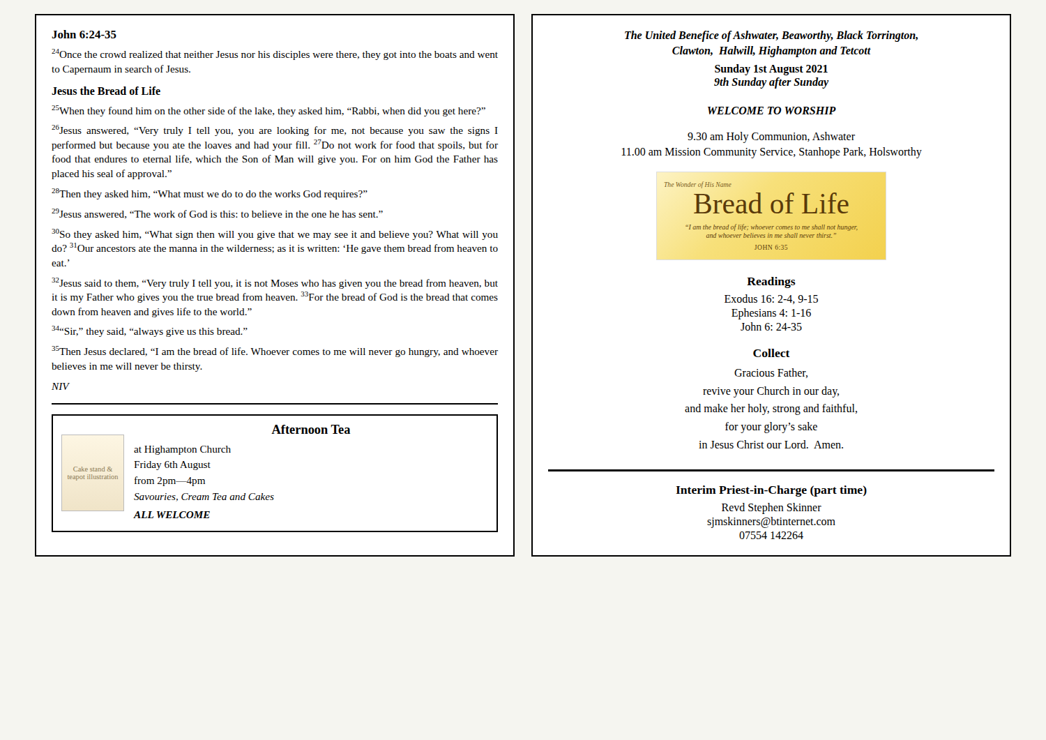John 6:24-35
24 Once the crowd realized that neither Jesus nor his disciples were there, they got into the boats and went to Capernaum in search of Jesus.
Jesus the Bread of Life
25 When they found him on the other side of the lake, they asked him, “Rabbi, when did you get here?”
26 Jesus answered, “Very truly I tell you, you are looking for me, not because you saw the signs I performed but because you ate the loaves and had your fill. 27 Do not work for food that spoils, but for food that endures to eternal life, which the Son of Man will give you. For on him God the Father has placed his seal of approval.”
28 Then they asked him, “What must we do to do the works God requires?”
29 Jesus answered, “The work of God is this: to believe in the one he has sent.”
30 So they asked him, “What sign then will you give that we may see it and believe you? What will you do? 31 Our ancestors ate the manna in the wilderness; as it is written: ‘He gave them bread from heaven to eat.’
32 Jesus said to them, “Very truly I tell you, it is not Moses who has given you the bread from heaven, but it is my Father who gives you the true bread from heaven. 33 For the bread of God is the bread that comes down from heaven and gives life to the world.”
34“Sir,” they said, “always give us this bread.”
35 Then Jesus declared, “I am the bread of life. Whoever comes to me will never go hungry, and whoever believes in me will never be thirsty.
NIV
Cake stand & teapot illustration
Afternoon Tea
at Highampton Church
Friday 6th August
from 2pm—4pm
Savouries, Cream Tea and Cakes
ALL WELCOME
The United Benefice of Ashwater, Beaworthy, Black Torrington,
Clawton, Halwill, Highampton and Tetcott
Sunday 1st August 2021
9th Sunday after Sunday
WELCOME TO WORSHIP
9.30 am Holy Communion, Ashwater
11.00 am Mission Community Service, Stanhope Park, Holsworthy
The Wonder of His Name
Bread of Life
“I am the bread of life; whoever comes to me shall not hunger,
and whoever believes in me shall never thirst.”
JOHN 6:35
Readings
Exodus 16: 2-4, 9-15
Ephesians 4: 1-16
John 6: 24-35
Collect
Gracious Father,
revive your Church in our day,
and make her holy, strong and faithful,
for your glory’s sake
in Jesus Christ our Lord. Amen.
Interim Priest-in-Charge (part time)
Revd Stephen Skinner
sjmskinners@btinternet.com
07554 142264